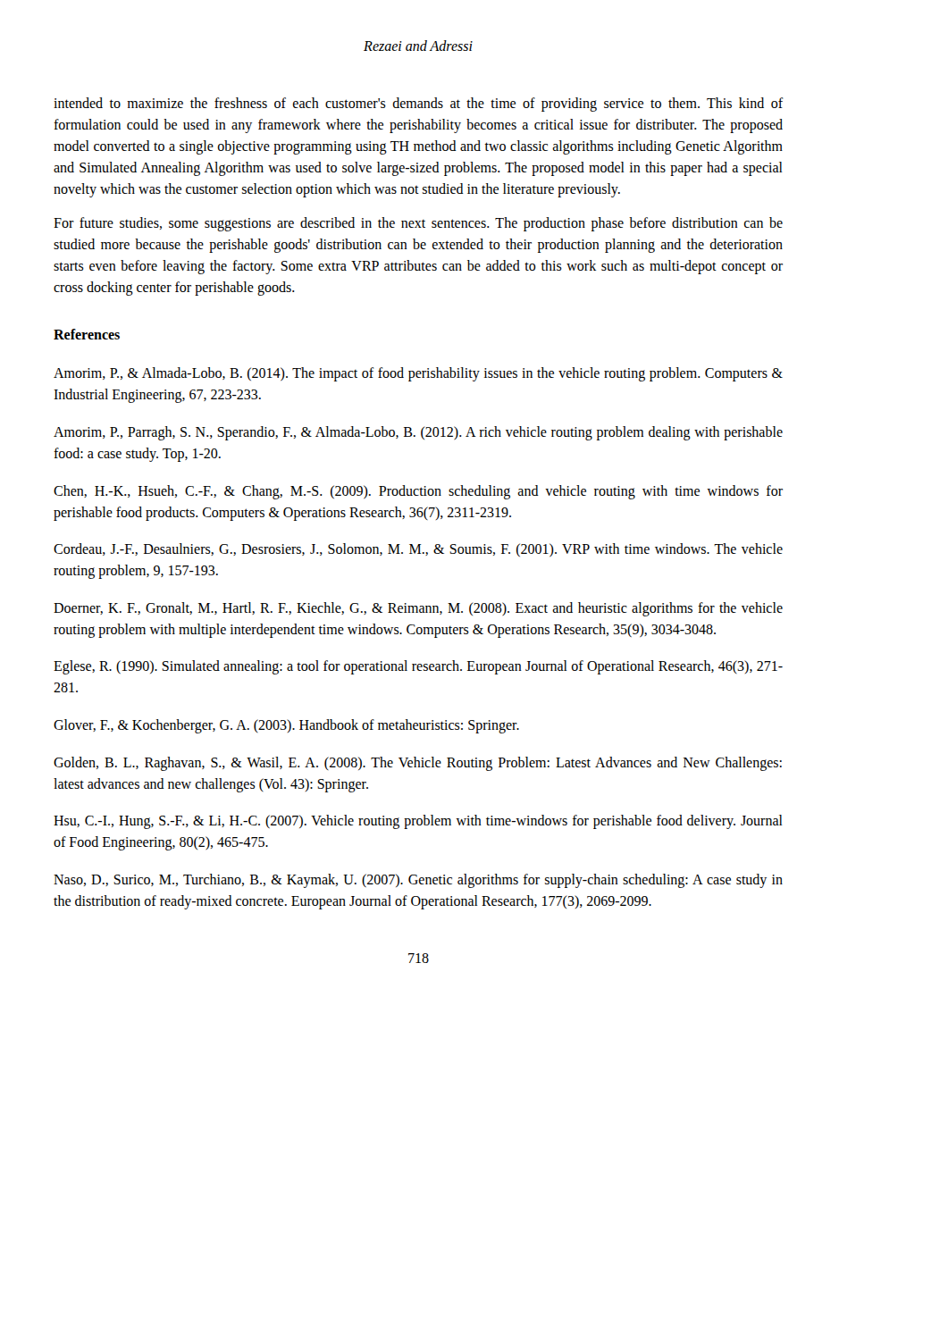Rezaei and Adressi
intended to maximize the freshness of each customer's demands at the time of providing service to them. This kind of formulation could be used in any framework where the perishability becomes a critical issue for distributer. The proposed model converted to a single objective programming using TH method and two classic algorithms including Genetic Algorithm and Simulated Annealing Algorithm was used to solve large-sized problems. The proposed model in this paper had a special novelty which was the customer selection option which was not studied in the literature previously.
For future studies, some suggestions are described in the next sentences. The production phase before distribution can be studied more because the perishable goods' distribution can be extended to their production planning and the deterioration starts even before leaving the factory. Some extra VRP attributes can be added to this work such as multi-depot concept or cross docking center for perishable goods.
References
Amorim, P., & Almada-Lobo, B. (2014). The impact of food perishability issues in the vehicle routing problem. Computers & Industrial Engineering, 67, 223-233.
Amorim, P., Parragh, S. N., Sperandio, F., & Almada-Lobo, B. (2012). A rich vehicle routing problem dealing with perishable food: a case study. Top, 1-20.
Chen, H.-K., Hsueh, C.-F., & Chang, M.-S. (2009). Production scheduling and vehicle routing with time windows for perishable food products. Computers & Operations Research, 36(7), 2311-2319.
Cordeau, J.-F., Desaulniers, G., Desrosiers, J., Solomon, M. M., & Soumis, F. (2001). VRP with time windows. The vehicle routing problem, 9, 157-193.
Doerner, K. F., Gronalt, M., Hartl, R. F., Kiechle, G., & Reimann, M. (2008). Exact and heuristic algorithms for the vehicle routing problem with multiple interdependent time windows. Computers & Operations Research, 35(9), 3034-3048.
Eglese, R. (1990). Simulated annealing: a tool for operational research. European Journal of Operational Research, 46(3), 271-281.
Glover, F., & Kochenberger, G. A. (2003). Handbook of metaheuristics: Springer.
Golden, B. L., Raghavan, S., & Wasil, E. A. (2008). The Vehicle Routing Problem: Latest Advances and New Challenges: latest advances and new challenges (Vol. 43): Springer.
Hsu, C.-I., Hung, S.-F., & Li, H.-C. (2007). Vehicle routing problem with time-windows for perishable food delivery. Journal of Food Engineering, 80(2), 465-475.
Naso, D., Surico, M., Turchiano, B., & Kaymak, U. (2007). Genetic algorithms for supply-chain scheduling: A case study in the distribution of ready-mixed concrete. European Journal of Operational Research, 177(3), 2069-2099.
718